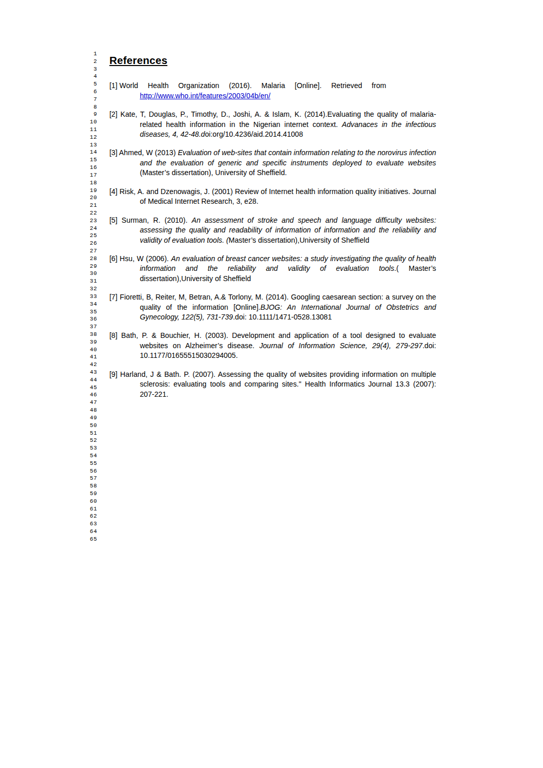1
2
3
4
5
6
7
8
9
10
11
12
13
14
15
16
17
18
19
20
21
22
23
24
25
26
27
28
29
30
31
32
33
34
35
36
37
38
39
40
41
42
43
44
45
46
47
48
49
50
51
52
53
54
55
56
57
58
59
60
61
62
63
64
65
References
[1] World Health Organization (2016). Malaria [Online]. Retrieved from
http://www.who.int/features/2003/04b/en/
[2] Kate, T, Douglas, P., Timothy, D., Joshi, A. & Islam, K. (2014).Evaluating the quality of malaria-related health information in the Nigerian internet context. Advanaces in the infectious diseases, 4, 42-48.doi:org/10.4236/aid.2014.41008
[3] Ahmed, W (2013) Evaluation of web-sites that contain information relating to the norovirus infection and the evaluation of generic and specific instruments deployed to evaluate websites (Master’s dissertation), University of Sheffield.
[4] Risk, A. and Dzenowagis, J. (2001) Review of Internet health information quality initiatives. Journal of Medical Internet Research, 3, e28.
[5] Surman, R. (2010). An assessment of stroke and speech and language difficulty websites: assessing the quality and readability of information of information and the reliability and validity of evaluation tools. (Master’s dissertation),University of Sheffield
[6] Hsu, W (2006). An evaluation of breast cancer websites: a study investigating the quality of health information and the reliability and validity of evaluation tools.( Master’s dissertation),University of Sheffield
[7] Fioretti, B, Reiter, M, Betran, A.& Torlony, M. (2014). Googling caesarean section: a survey on the quality of the information [Online].BJOG: An International Journal of Obstetrics and Gynecology, 122(5), 731-739.doi: 10.1111/1471-0528.13081
[8] Bath, P. & Bouchier, H. (2003). Development and application of a tool designed to evaluate websites on Alzheimer’s disease. Journal of Information Science, 29(4), 279-297.doi: 10.1177/01655515030294005.
[9] Harland, J & Bath. P. (2007). Assessing the quality of websites providing information on multiple sclerosis: evaluating tools and comparing sites." Health Informatics Journal 13.3 (2007): 207-221.